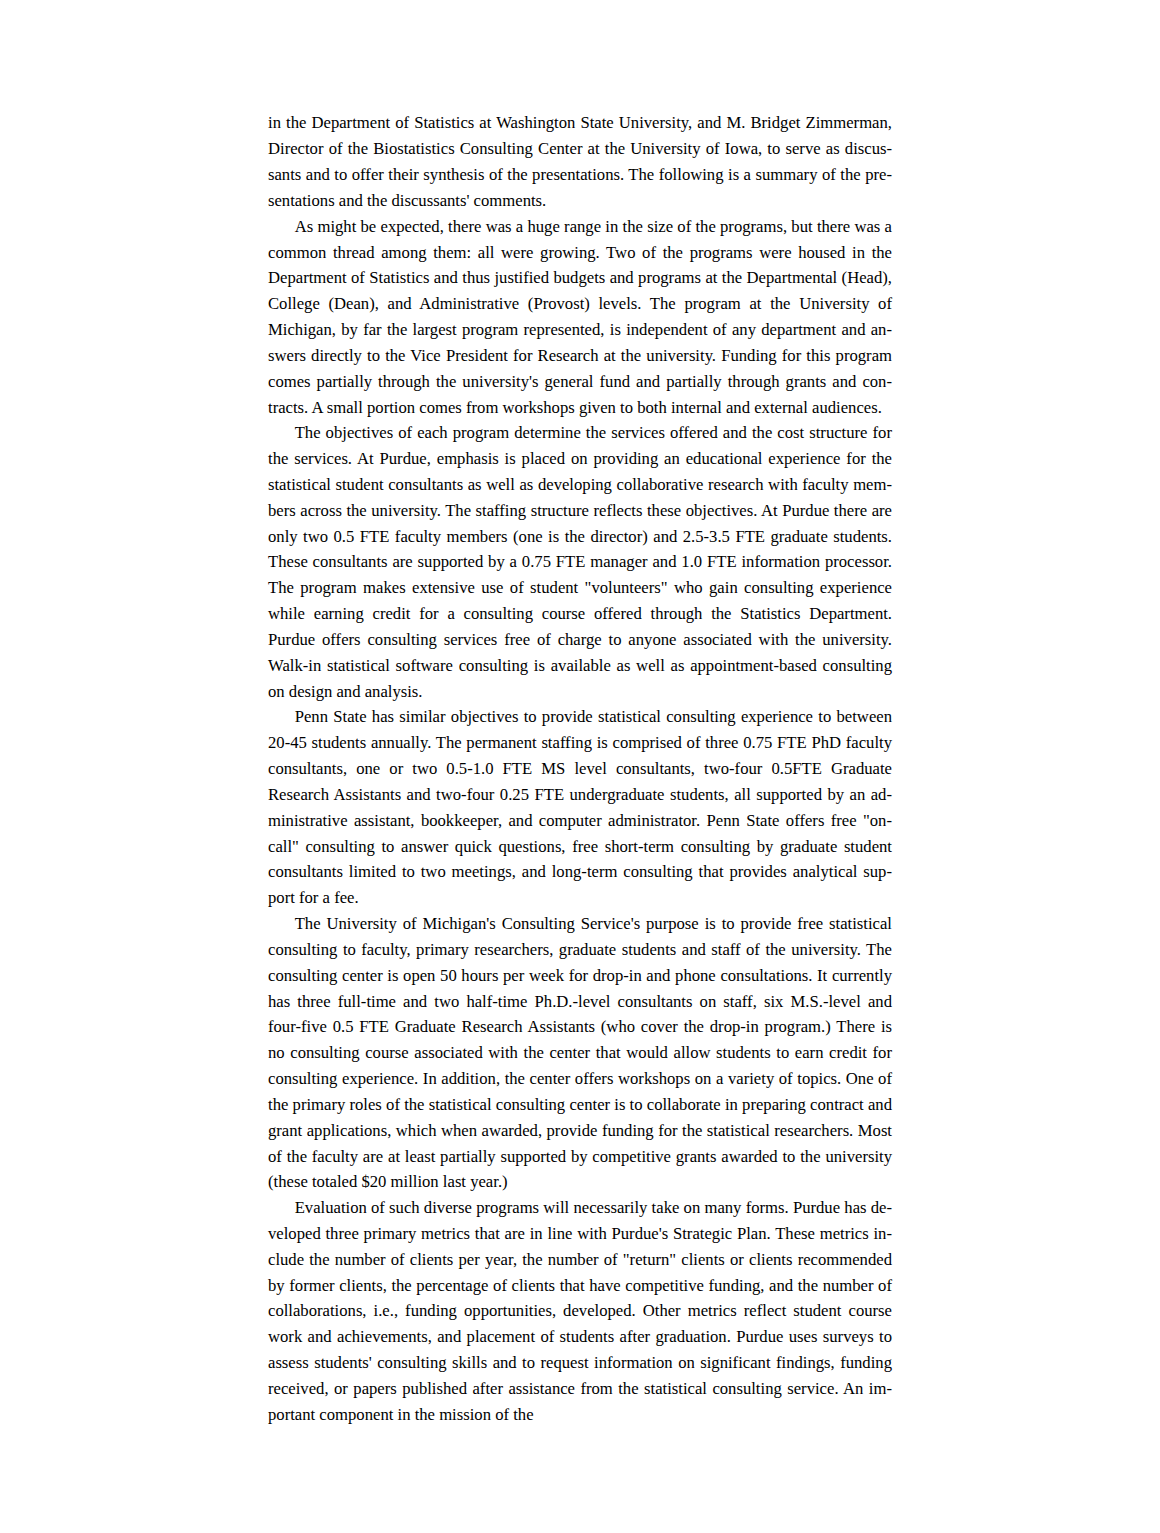in the Department of Statistics at Washington State University, and M. Bridget Zimmerman, Director of the Biostatistics Consulting Center at the University of Iowa, to serve as discussants and to offer their synthesis of the presentations. The following is a summary of the presentations and the discussants' comments.
As might be expected, there was a huge range in the size of the programs, but there was a common thread among them: all were growing. Two of the programs were housed in the Department of Statistics and thus justified budgets and programs at the Departmental (Head), College (Dean), and Administrative (Provost) levels. The program at the University of Michigan, by far the largest program represented, is independent of any department and answers directly to the Vice President for Research at the university. Funding for this program comes partially through the university's general fund and partially through grants and contracts. A small portion comes from workshops given to both internal and external audiences.
The objectives of each program determine the services offered and the cost structure for the services. At Purdue, emphasis is placed on providing an educational experience for the statistical student consultants as well as developing collaborative research with faculty members across the university. The staffing structure reflects these objectives. At Purdue there are only two 0.5 FTE faculty members (one is the director) and 2.5-3.5 FTE graduate students. These consultants are supported by a 0.75 FTE manager and 1.0 FTE information processor. The program makes extensive use of student "volunteers" who gain consulting experience while earning credit for a consulting course offered through the Statistics Department. Purdue offers consulting services free of charge to anyone associated with the university. Walk-in statistical software consulting is available as well as appointment-based consulting on design and analysis.
Penn State has similar objectives to provide statistical consulting experience to between 20-45 students annually. The permanent staffing is comprised of three 0.75 FTE PhD faculty consultants, one or two 0.5-1.0 FTE MS level consultants, two-four 0.5FTE Graduate Research Assistants and two-four 0.25 FTE undergraduate students, all supported by an administrative assistant, bookkeeper, and computer administrator. Penn State offers free "on-call" consulting to answer quick questions, free short-term consulting by graduate student consultants limited to two meetings, and long-term consulting that provides analytical support for a fee.
The University of Michigan's Consulting Service's purpose is to provide free statistical consulting to faculty, primary researchers, graduate students and staff of the university. The consulting center is open 50 hours per week for drop-in and phone consultations. It currently has three full-time and two half-time Ph.D.-level consultants on staff, six M.S.-level and four-five 0.5 FTE Graduate Research Assistants (who cover the drop-in program.) There is no consulting course associated with the center that would allow students to earn credit for consulting experience. In addition, the center offers workshops on a variety of topics. One of the primary roles of the statistical consulting center is to collaborate in preparing contract and grant applications, which when awarded, provide funding for the statistical researchers. Most of the faculty are at least partially supported by competitive grants awarded to the university (these totaled $20 million last year.)
Evaluation of such diverse programs will necessarily take on many forms. Purdue has developed three primary metrics that are in line with Purdue's Strategic Plan. These metrics include the number of clients per year, the number of "return" clients or clients recommended by former clients, the percentage of clients that have competitive funding, and the number of collaborations, i.e., funding opportunities, developed. Other metrics reflect student course work and achievements, and placement of students after graduation. Purdue uses surveys to assess students' consulting skills and to request information on significant findings, funding received, or papers published after assistance from the statistical consulting service. An important component in the mission of the